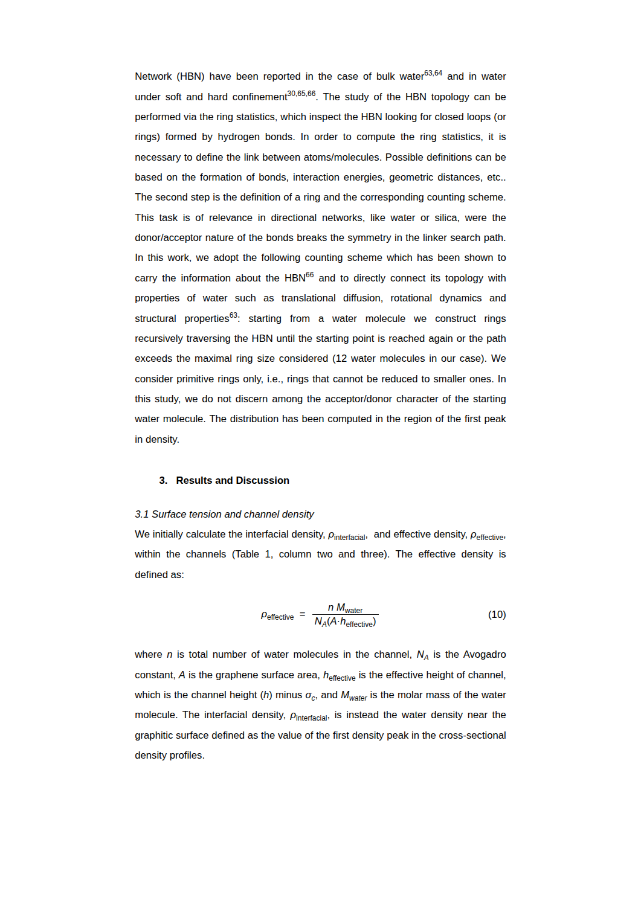Network (HBN) have been reported in the case of bulk water63,64 and in water under soft and hard confinement30,65,66. The study of the HBN topology can be performed via the ring statistics, which inspect the HBN looking for closed loops (or rings) formed by hydrogen bonds. In order to compute the ring statistics, it is necessary to define the link between atoms/molecules. Possible definitions can be based on the formation of bonds, interaction energies, geometric distances, etc.. The second step is the definition of a ring and the corresponding counting scheme. This task is of relevance in directional networks, like water or silica, were the donor/acceptor nature of the bonds breaks the symmetry in the linker search path. In this work, we adopt the following counting scheme which has been shown to carry the information about the HBN66 and to directly connect its topology with properties of water such as translational diffusion, rotational dynamics and structural properties63: starting from a water molecule we construct rings recursively traversing the HBN until the starting point is reached again or the path exceeds the maximal ring size considered (12 water molecules in our case). We consider primitive rings only, i.e., rings that cannot be reduced to smaller ones. In this study, we do not discern among the acceptor/donor character of the starting water molecule. The distribution has been computed in the region of the first peak in density.
3. Results and Discussion
3.1 Surface tension and channel density
We initially calculate the interfacial density, ρinterfacial, and effective density, ρeffective, within the channels (Table 1, column two and three). The effective density is defined as:
ρeffective = n Mwater NA(A·heffective)
(10)
where n is total number of water molecules in the channel, NA is the Avogadro constant, A is the graphene surface area, heffective is the effective height of channel, which is the channel height (h) minus σc, and Mwater is the molar mass of the water molecule. The interfacial density, ρinterfacial, is instead the water density near the graphitic surface defined as the value of the first density peak in the cross-sectional density profiles.